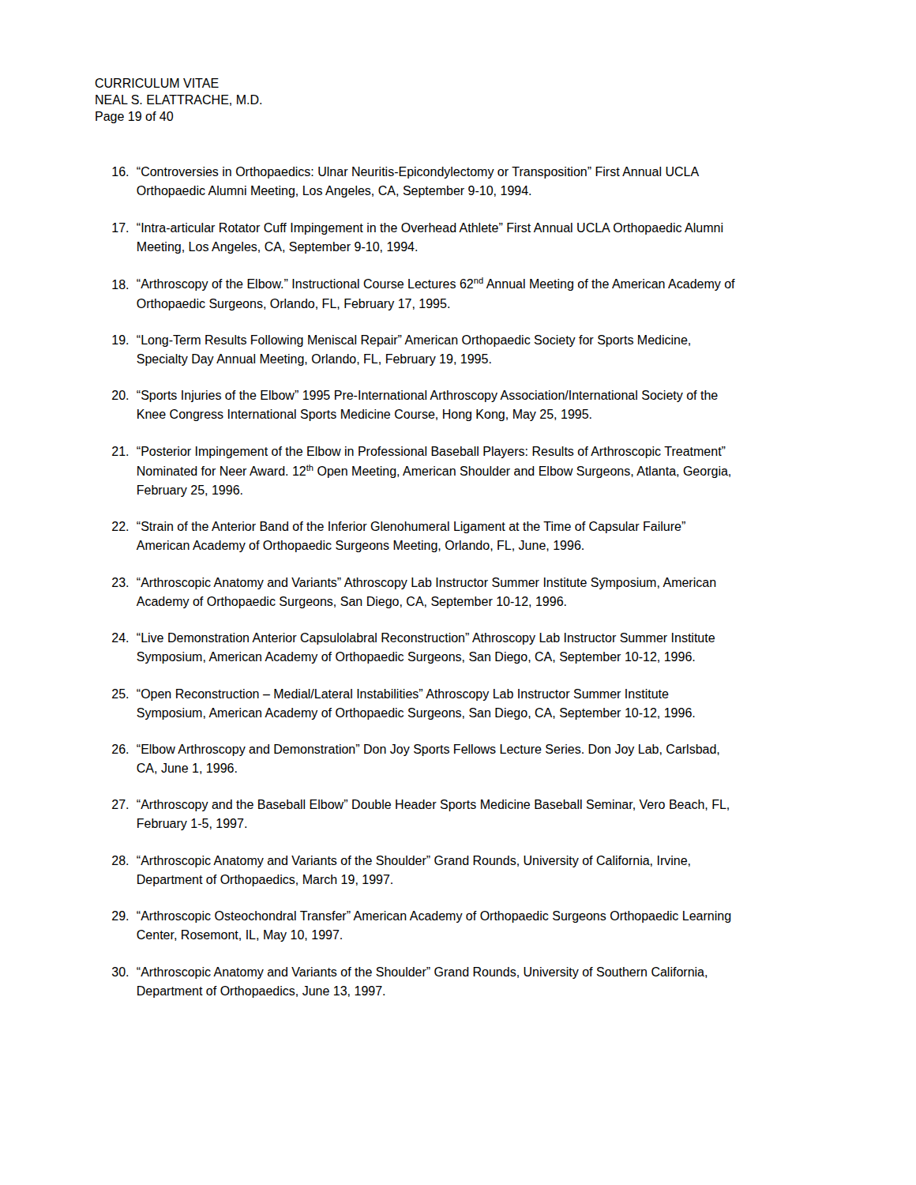CURRICULUM VITAE
NEAL S. ELATTRACHE, M.D.
Page 19 of 40
“Controversies in Orthopaedics: Ulnar Neuritis-Epicondylectomy or Transposition” First Annual UCLA Orthopaedic Alumni Meeting, Los Angeles, CA, September 9-10, 1994.
“Intra-articular Rotator Cuff Impingement in the Overhead Athlete” First Annual UCLA Orthopaedic Alumni Meeting, Los Angeles, CA, September 9-10, 1994.
“Arthroscopy of the Elbow.” Instructional Course Lectures 62nd Annual Meeting of the American Academy of Orthopaedic Surgeons, Orlando, FL, February 17, 1995.
“Long-Term Results Following Meniscal Repair” American Orthopaedic Society for Sports Medicine, Specialty Day Annual Meeting, Orlando, FL, February 19, 1995.
“Sports Injuries of the Elbow” 1995 Pre-International Arthroscopy Association/International Society of the Knee Congress International Sports Medicine Course, Hong Kong, May 25, 1995.
“Posterior Impingement of the Elbow in Professional Baseball Players: Results of Arthroscopic Treatment” Nominated for Neer Award. 12th Open Meeting, American Shoulder and Elbow Surgeons, Atlanta, Georgia, February 25, 1996.
“Strain of the Anterior Band of the Inferior Glenohumeral Ligament at the Time of Capsular Failure” American Academy of Orthopaedic Surgeons Meeting, Orlando, FL, June, 1996.
“Arthroscopic Anatomy and Variants” Athroscopy Lab Instructor Summer Institute Symposium, American Academy of Orthopaedic Surgeons, San Diego, CA, September 10-12, 1996.
“Live Demonstration Anterior Capsulolabral Reconstruction” Athroscopy Lab Instructor Summer Institute Symposium, American Academy of Orthopaedic Surgeons, San Diego, CA, September 10-12, 1996.
“Open Reconstruction – Medial/Lateral Instabilities” Athroscopy Lab Instructor Summer Institute Symposium, American Academy of Orthopaedic Surgeons, San Diego, CA, September 10-12, 1996.
“Elbow Arthroscopy and Demonstration” Don Joy Sports Fellows Lecture Series. Don Joy Lab, Carlsbad, CA, June 1, 1996.
“Arthroscopy and the Baseball Elbow” Double Header Sports Medicine Baseball Seminar, Vero Beach, FL, February 1-5, 1997.
“Arthroscopic Anatomy and Variants of the Shoulder” Grand Rounds, University of California, Irvine, Department of Orthopaedics, March 19, 1997.
“Arthroscopic Osteochondral Transfer” American Academy of Orthopaedic Surgeons Orthopaedic Learning Center, Rosemont, IL, May 10, 1997.
“Arthroscopic Anatomy and Variants of the Shoulder” Grand Rounds, University of Southern California, Department of Orthopaedics, June 13, 1997.